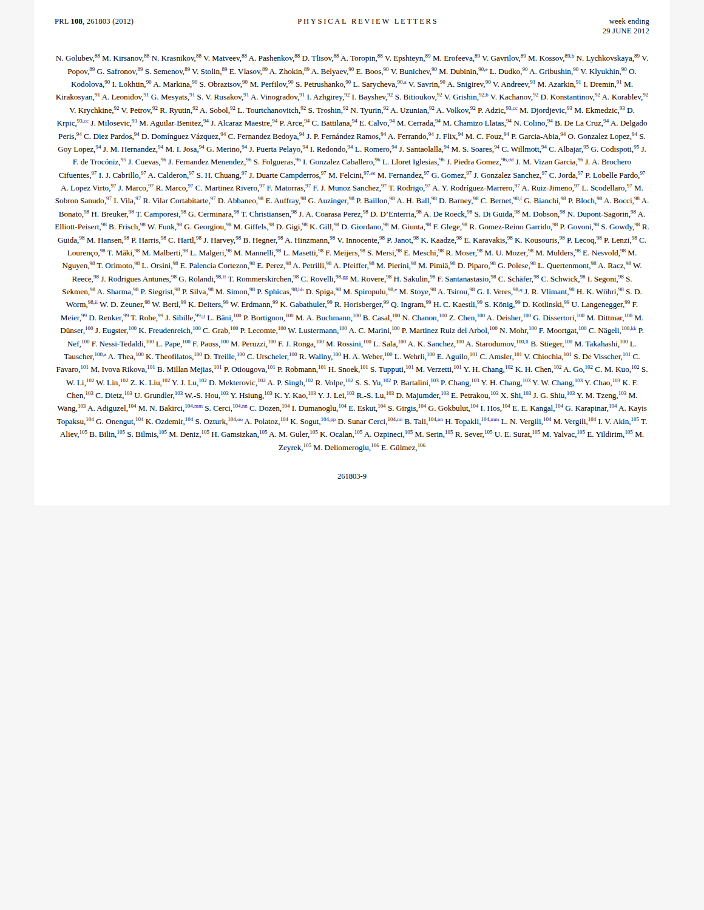PRL 108, 261803 (2012)
Physical Review Letters
week ending
29 JUNE 2012
N. Golubev,88 M. Kirsanov,88 N. Krasnikov,88 V. Matveev,88 A. Pashenkov,88 D. Tlisov,88 A. Toropin,88 V. Epshteyn,89 M. Erofeeva,89 V. Gavrilov,89 M. Kossov,89,b N. Lychkovskaya,89 V. Popov,89 G. Safronov,89 S. Semenov,89 V. Stolin,89 E. Vlasov,89 A. Zhokin,89 A. Belyaev,90 E. Boos,90 V. Bunichev,90 M. Dubinin,90,e L. Dudko,90 A. Gribushin,90 V. Klyukhin,90 O. Kodolova,90 I. Lokhtin,90 A. Markina,90 S. Obraztsov,90 M. Perfilov,90 S. Petrushanko,90 L. Sarycheva,90,a V. Savrin,90 A. Snigirev,90 V. Andreev,91 M. Azarkin,91 I. Dremin,91 M. Kirakosyan,91 A. Leonidov,91 G. Mesyats,91 S. V. Rusakov,91 A. Vinogradov,91 I. Azhgirey,92 I. Bayshev,92 S. Bitioukov,92 V. Grishin,92,b V. Kachanov,92 D. Konstantinov,92 A. Korablev,92 V. Krychkine,92 V. Petrov,92 R. Ryutin,92 A. Sobol,92 L. Tourtchanovitch,92 S. Troshin,92 N. Tyurin,92 A. Uzunian,92 A. Volkov,92 P. Adzic,93,cc M. Djordjevic,93 M. Ekmedzic,93 D. Krpic,93,cc J. Milosevic,93 M. Aguilar-Benitez,94 J. Alcaraz Maestre,94 P. Arce,94 C. Battilana,94 E. Calvo,94 M. Cerrada,94 M. Chamizo Llatas,94 N. Colino,94 B. De La Cruz,94 A. Delgado Peris,94 C. Diez Pardos,94 D. Domínguez Vázquez,94 C. Fernandez Bedoya,94 J. P. Fernández Ramos,94 A. Ferrando,94 J. Flix,94 M. C. Fouz,94 P. Garcia-Abia,94 O. Gonzalez Lopez,94 S. Goy Lopez,94 J. M. Hernandez,94 M. I. Josa,94 G. Merino,94 J. Puerta Pelayo,94 I. Redondo,94 L. Romero,94 J. Santaolalla,94 M. S. Soares,94 C. Willmott,94 C. Albajar,95 G. Codispoti,95 J. F. de Trocóniz,95 J. Cuevas,96 J. Fernandez Menendez,96 S. Folgueras,96 I. Gonzalez Caballero,96 L. Lloret Iglesias,96 J. Piedra Gomez,96,dd J. M. Vizan Garcia,96 J. A. Brochero Cifuentes,97 I. J. Cabrillo,97 A. Calderon,97 S. H. Chuang,97 J. Duarte Campderros,97 M. Felcini,97,ee M. Fernandez,97 G. Gomez,97 J. Gonzalez Sanchez,97 C. Jorda,97 P. Lobelle Pardo,97 A. Lopez Virto,97 J. Marco,97 R. Marco,97 C. Martinez Rivero,97 F. Matorras,97 F. J. Munoz Sanchez,97 T. Rodrigo,97 A. Y. Rodríguez-Marrero,97 A. Ruiz-Jimeno,97 L. Scodellaro,97 M. Sobron Sanudo,97 I. Vila,97 R. Vilar Cortabitarte,97 D. Abbaneo,98 E. Auffray,98 G. Auzinger,98 P. Baillon,98 A. H. Ball,98 D. Barney,98 C. Bernet,98,f G. Bianchi,98 P. Bloch,98 A. Bocci,98 A. Bonato,98 H. Breuker,98 T. Camporesi,98 G. Cerminara,98 T. Christiansen,98 J. A. Coarasa Perez,98 D. D’Enterria,98 A. De Roeck,98 S. Di Guida,98 M. Dobson,98 N. Dupont-Sagorin,98 A. Elliott-Peisert,98 B. Frisch,98 W. Funk,98 G. Georgiou,98 M. Giffels,98 D. Gigi,98 K. Gill,98 D. Giordano,98 M. Giunta,98 F. Glege,98 R. Gomez-Reino Garrido,98 P. Govoni,98 S. Gowdy,98 R. Guida,98 M. Hansen,98 P. Harris,98 C. Hartl,98 J. Harvey,98 B. Hegner,98 A. Hinzmann,98 V. Innocente,98 P. Janot,98 K. Kaadze,98 E. Karavakis,98 K. Kousouris,98 P. Lecoq,98 P. Lenzi,98 C. Lourenço,98 T. Mäki,98 M. Malberti,98 L. Malgeri,98 M. Mannelli,98 L. Masetti,98 F. Meijers,98 S. Mersi,98 E. Meschi,98 R. Moser,98 M. U. Mozer,98 M. Mulders,98 E. Nesvold,98 M. Nguyen,98 T. Orimoto,98 L. Orsini,98 E. Palencia Cortezon,98 E. Perez,98 A. Petrilli,98 A. Pfeiffer,98 M. Pierini,98 M. Pimiä,98 D. Piparo,98 G. Polese,98 L. Quertenmont,98 A. Racz,98 W. Reece,98 J. Rodrigues Antunes,98 G. Rolandi,98,ff T. Rommerskirchen,98 C. Rovelli,98,gg M. Rovere,98 H. Sakulin,98 F. Santanastasio,98 C. Schäfer,98 C. Schwick,98 I. Segoni,98 S. Sekmen,98 A. Sharma,98 P. Siegrist,98 P. Silva,98 M. Simon,98 P. Sphicas,98,hh D. Spiga,98 M. Spiropulu,98,e M. Stoye,98 A. Tsirou,98 G. I. Veres,98,q J. R. Vlimant,98 H. K. Wöhri,98 S. D. Worm,98,ii W. D. Zeuner,98 W. Bertl,99 K. Deiters,99 W. Erdmann,99 K. Gabathuler,99 R. Horisberger,99 Q. Ingram,99 H. C. Kaestli,99 S. König,99 D. Kotlinski,99 U. Langenegger,99 F. Meier,99 D. Renker,99 T. Rohe,99 J. Sibille,99,jj L. Bäni,100 P. Bortignon,100 M. A. Buchmann,100 B. Casal,100 N. Chanon,100 Z. Chen,100 A. Deisher,100 G. Dissertori,100 M. Dittmar,100 M. Dünser,100 J. Eugster,100 K. Freudenreich,100 C. Grab,100 P. Lecomte,100 W. Lustermann,100 A. C. Marini,100 P. Martinez Ruiz del Arbol,100 N. Mohr,100 F. Moortgat,100 C. Nägeli,100,kk P. Nef,100 F. Nessi-Tedaldi,100 L. Pape,100 F. Pauss,100 M. Peruzzi,100 F. J. Ronga,100 M. Rossini,100 L. Sala,100 A. K. Sanchez,100 A. Starodumov,100,ll B. Stieger,100 M. Takahashi,100 L. Tauscher,100,a A. Thea,100 K. Theofilatos,100 D. Treille,100 C. Urscheler,100 R. Wallny,100 H. A. Weber,100 L. Wehrli,100 E. Aguilo,101 C. Amsler,101 V. Chiochia,101 S. De Visscher,101 C. Favaro,101 M. Ivova Rikova,101 B. Millan Mejias,101 P. Otiougova,101 P. Robmann,101 H. Snoek,101 S. Tupputi,101 M. Verzetti,101 Y. H. Chang,102 K. H. Chen,102 A. Go,102 C. M. Kuo,102 S. W. Li,102 W. Lin,102 Z. K. Liu,102 Y. J. Lu,102 D. Mekterovic,102 A. P. Singh,102 R. Volpe,102 S. S. Yu,102 P. Bartalini,103 P. Chang,103 Y. H. Chang,103 Y. W. Chang,103 Y. Chao,103 K. F. Chen,103 C. Dietz,103 U. Grundler,103 W.-S. Hou,103 Y. Hsiung,103 K. Y. Kao,103 Y. J. Lei,103 R.-S. Lu,103 D. Majumder,103 E. Petrakou,103 X. Shi,103 J. G. Shiu,103 Y. M. Tzeng,103 M. Wang,103 A. Adiguzel,104 M. N. Bakirci,104,mm S. Cerci,104,nn C. Dozen,104 I. Dumanoglu,104 E. Eskut,104 S. Girgis,104 G. Gokbulut,104 I. Hos,104 E. E. Kangal,104 G. Karapinar,104 A. Kayis Topaksu,104 G. Onengut,104 K. Ozdemir,104 S. Ozturk,104,oo A. Polatoz,104 K. Sogut,104,pp D. Sunar Cerci,104,nn B. Tali,104,nn H. Topakli,104,mm L. N. Vergili,104 M. Vergili,104 I. V. Akin,105 T. Aliev,105 B. Bilin,105 S. Bilmis,105 M. Deniz,105 H. Gamsizkan,105 A. M. Guler,105 K. Ocalan,105 A. Ozpineci,105 M. Serin,105 R. Sever,105 U. E. Surat,105 M. Yalvac,105 E. Yildirim,105 M. Zeyrek,105 M. Deliomeroglu,106 E. Gülmez,106
261803-9